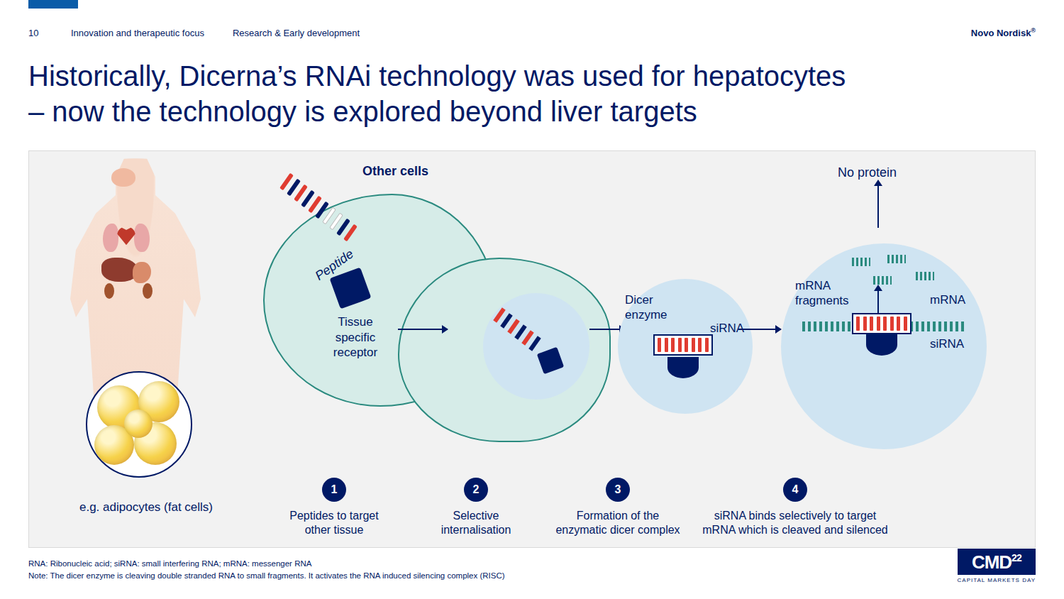10 Innovation and therapeutic focus Research & Early development Novo Nordisk®
Historically, Dicerna’s RNAi technology was used for hepatocytes
– now the technology is explored beyond liver targets
e.g. adipocytes (fat cells)
Other cells
Peptide
Tissue
specific
receptor
Dicer
enzyme
siRNA
No protein
mRNA
fragments
mRNA
siRNA
1
Peptides to target
other tissue
2
Selective
internalisation
3
Formation of the
enzymatic dicer complex
4
siRNA binds selectively to target
mRNA which is cleaved and silenced
RNA: Ribonucleic acid; siRNA: small interfering RNA; mRNA: messenger RNA
Note: The dicer enzyme is cleaving double stranded RNA to small fragments. It activates the RNA induced silencing complex (RISC)
CMD22
CAPITAL MARKETS DAY